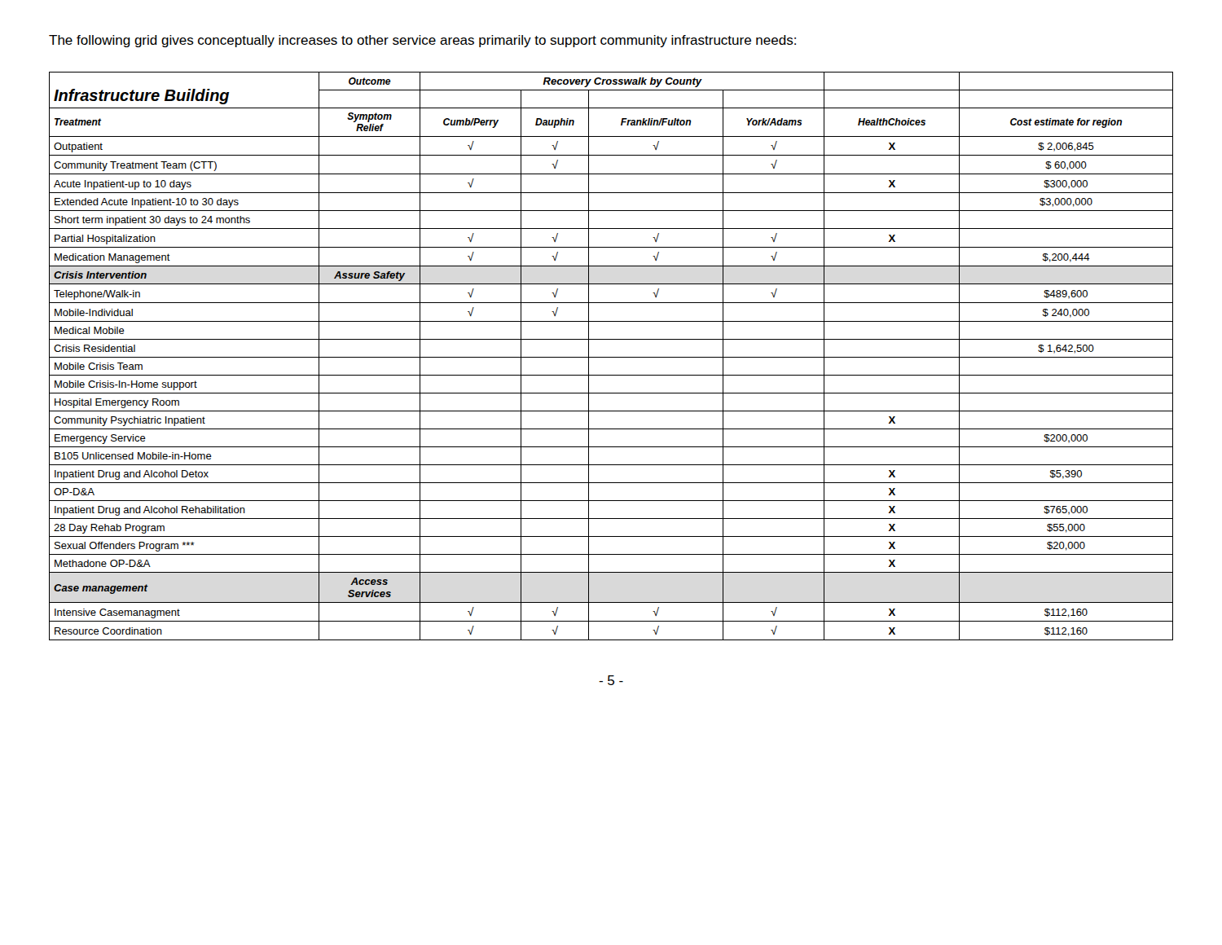The following grid gives conceptually increases to other service areas primarily to support community infrastructure needs:
| Infrastructure Building | Outcome | Recovery Crosswalk by County | | |
| Treatment | Symptom Relief | Cumb/Perry | Dauphin | Franklin/Fulton | York/Adams | HealthChoices | Cost estimate for region |
| Outpatient | | √ | √ | √ | √ | X | $ 2,006,845 |
| Community Treatment Team (CTT) | | | √ | | √ | | $ 60,000 |
| Acute Inpatient-up to 10 days | | √ | | | | X | $300,000 |
| Extended Acute Inpatient-10 to 30 days | | | | | | | $3,000,000 |
| Short term inpatient 30 days to 24 months | | | | | | | |
| Partial Hospitalization | | √ | √ | √ | √ | X | |
| Medication Management | | √ | √ | √ | √ | | $,200,444 |
| Crisis Intervention | Assure Safety | | | | | | |
| Telephone/Walk-in | | √ | √ | √ | √ | | $489,600 |
| Mobile-Individual | | √ | √ | | | | $ 240,000 |
| Medical Mobile | | | | | | | |
| Crisis Residential | | | | | | | $ 1,642,500 |
| Mobile Crisis Team | | | | | | | |
| Mobile Crisis-In-Home support | | | | | | | |
| Hospital Emergency Room | | | | | | | |
| Community Psychiatric Inpatient | | | | | | X | |
| Emergency Service | | | | | | | $200,000 |
| B105 Unlicensed Mobile-in-Home | | | | | | | |
| Inpatient Drug and Alcohol Detox | | | | | | X | $5,390 |
| OP-D&A | | | | | | X | |
| Inpatient Drug and Alcohol Rehabilitation | | | | | | X | $765,000 |
| 28 Day Rehab Program | | | | | | X | $55,000 |
| Sexual Offenders Program *** | | | | | | X | $20,000 |
| Methadone OP-D&A | | | | | | X | |
| Case management | Access Services | | | | | | |
| Intensive Casemanagment | | √ | √ | √ | √ | X | $112,160 |
| Resource Coordination | | √ | √ | √ | √ | X | $112,160 |
- 5 -